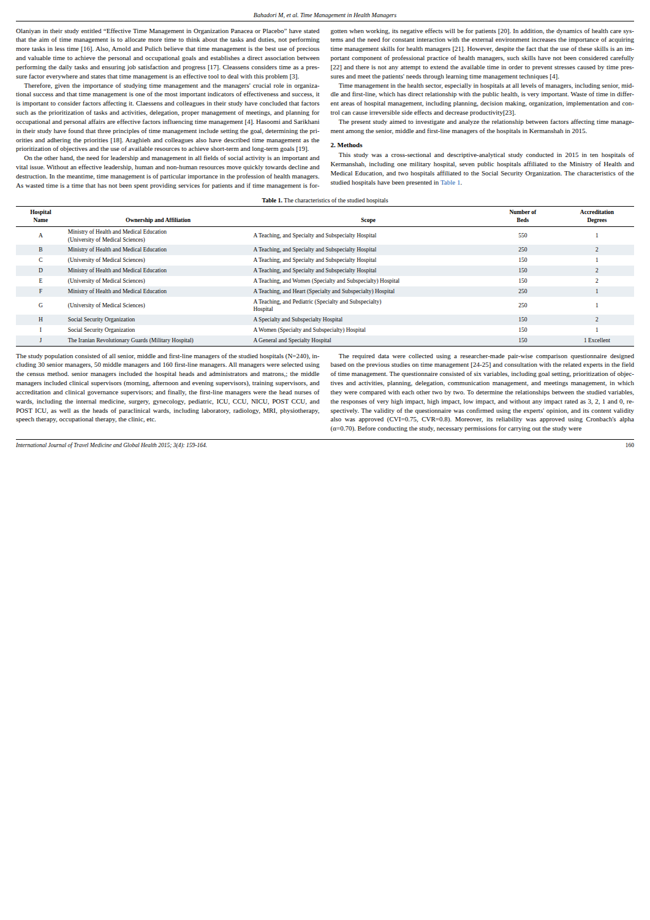Bahadori M, et al. Time Management in Health Managers
Olaniyan in their study entitled “Effective Time Management in Organization Panacea or Placebo” have stated that the aim of time management is to allocate more time to think about the tasks and duties, not performing more tasks in less time [16]. Also, Arnold and Pulich believe that time management is the best use of precious and valuable time to achieve the personal and occupational goals and establishes a direct association between performing the daily tasks and ensuring job satisfaction and progress [17]. Cleassens considers time as a pressure factor everywhere and states that time management is an effective tool to deal with this problem [3].
Therefore, given the importance of studying time management and the managers' crucial role in organizational success and that time management is one of the most important indicators of effectiveness and success, it is important to consider factors affecting it. Claessens and colleagues in their study have concluded that factors such as the prioritization of tasks and activities, delegation, proper management of meetings, and planning for occupational and personal affairs are effective factors influencing time management [4]. Hasoomi and Sarikhani in their study have found that three principles of time management include setting the goal, determining the priorities and adhering the priorities [18]. Araghieh and colleagues also have described time management as the prioritization of objectives and the use of available resources to achieve short-term and long-term goals [19].
On the other hand, the need for leadership and management in all fields of social activity is an important and vital issue. Without an effective leadership, human and non-human resources move quickly towards decline and destruction. In the meantime, time management is of particular importance in the profession of health managers. As wasted time is a time that has not been spent providing services for patients and if time management is forgotten when working, its negative effects will be for patients [20]. In addition, the dynamics of health care systems and the need for constant interaction with the external environment increases the importance of acquiring time management skills for health managers [21]. However, despite the fact that the use of these skills is an important component of professional practice of health managers, such skills have not been considered carefully [22] and there is not any attempt to extend the available time in order to prevent stresses caused by time pressures and meet the patients' needs through learning time management techniques [4].
Time management in the health sector, especially in hospitals at all levels of managers, including senior, middle and first-line, which has direct relationship with the public health, is very important. Waste of time in different areas of hospital management, including planning, decision making, organization, implementation and control can cause irreversible side effects and decrease productivity[23].
The present study aimed to investigate and analyze the relationship between factors affecting time management among the senior, middle and first-line managers of the hospitals in Kermanshah in 2015.
2. Methods
This study was a cross-sectional and descriptive-analytical study conducted in 2015 in ten hospitals of Kermanshah, including one military hospital, seven public hospitals affiliated to the Ministry of Health and Medical Education, and two hospitals affiliated to the Social Security Organization. The characteristics of the studied hospitals have been presented in Table 1.
Table 1. The characteristics of the studied hospitals
| Hospital Name | Ownership and Affiliation | Scope | Number of Beds | Accreditation Degrees |
| --- | --- | --- | --- | --- |
| A | Ministry of Health and Medical Education (University of Medical Sciences) | A Teaching, and Specialty and Subspecialty Hospital | 550 | 1 |
| B | Ministry of Health and Medical Education | A Teaching, and Specialty and Subspecialty Hospital | 250 | 2 |
| C | (University of Medical Sciences) | A Teaching, and Specialty and Subspecialty Hospital | 150 | 1 |
| D | Ministry of Health and Medical Education | A Teaching, and Specialty and Subspecialty Hospital | 150 | 2 |
| E | (University of Medical Sciences) | A Teaching, and Women (Specialty and Subspecialty) Hospital | 150 | 2 |
| F | Ministry of Health and Medical Education | A Teaching, and Heart (Specialty and Subspecialty) Hospital | 250 | 1 |
| G | (University of Medical Sciences) | A Teaching, and Pediatric (Specialty and Subspecialty) Hospital | 250 | 1 |
| H | Social Security Organization | A Specialty and Subspecialty Hospital | 150 | 2 |
| I | Social Security Organization | A Women (Specialty and Subspecialty) Hospital | 150 | 1 |
| J | The Iranian Revolutionary Guards (Military Hospital) | A General and Specialty Hospital | 150 | 1 Excellent |
The study population consisted of all senior, middle and first-line managers of the studied hospitals (N=240), including 30 senior managers, 50 middle managers and 160 first-line managers. All managers were selected using the census method. senior managers included the hospital heads and administrators and matrons,; the middle managers included clinical supervisors (morning, afternoon and evening supervisors), training supervisors, and accreditation and clinical governance supervisors; and finally, the first-line managers were the head nurses of wards, including the internal medicine, surgery, gynecology, pediatric, ICU, CCU, NICU, POST CCU, and POST ICU, as well as the heads of paraclinical wards, including laboratory, radiology, MRI, physiotherapy, speech therapy, occupational therapy, the clinic, etc.
The required data were collected using a researcher-made pair-wise comparison questionnaire designed based on the previous studies on time management [24-25] and consultation with the related experts in the field of time management. The questionnaire consisted of six variables, including goal setting, prioritization of objectives and activities, planning, delegation, communication management, and meetings management, in which they were compared with each other two by two. To determine the relationships between the studied variables, the responses of very high impact, high impact, low impact, and without any impact rated as 3, 2, 1 and 0, respectively. The validity of the questionnaire was confirmed using the experts' opinion, and its content validity also was approved (CVI=0.75, CVR=0.8). Moreover, its reliability was approved using Cronbach's alpha (α=0.70). Before conducting the study, necessary permissions for carrying out the study were
International Journal of Travel Medicine and Global Health 2015; 3(4): 159-164.
160